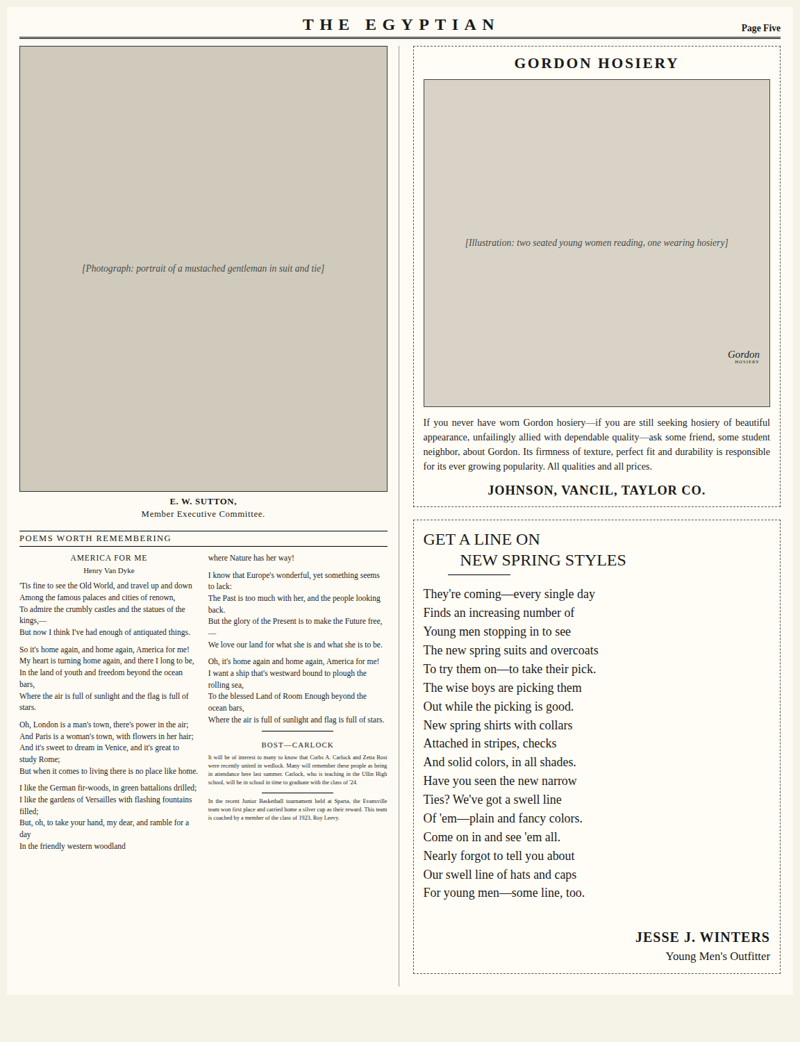THE EGYPTIAN
Page Five
[Photograph: portrait of a mustached gentleman in suit and tie]
E. W. SUTTON, Member Executive Committee.
POEMS WORTH REMEMBERING
AMERICA FOR ME
Henry Van Dyke
'Tis fine to see the Old World, and travel up and down
Among the famous palaces and cities of renown,
To admire the crumbly castles and the statues of the kings,—
But now I think I've had enough of antiquated things.
So it's home again, and home again, America for me!
My heart is turning home again, and there I long to be,
In the land of youth and freedom beyond the ocean bars,
Where the air is full of sunlight and the flag is full of stars.
Oh, London is a man's town, there's power in the air;
And Paris is a woman's town, with flowers in her hair;
And it's sweet to dream in Venice, and it's great to study Rome;
But when it comes to living there is no place like home.
I like the German fir-woods, in green battalions drilled;
I like the gardens of Versailles with flashing fountains filled;
But, oh, to take your hand, my dear, and ramble for a day
In the friendly western woodland
where Nature has her way!
I know that Europe's wonderful, yet something seems to lack:
The Past is too much with her, and the people looking back.
But the glory of the Present is to make the Future free,—
We love our land for what she is and what she is to be.
Oh, it's home again and home again, America for me!
I want a ship that's westward bound to plough the rolling sea,
To the blessed Land of Room Enough beyond the ocean bars,
Where the air is full of sunlight and flag is full of stars.
BOST—CARLOCK
It will be of interest to many to know that Corbs A. Carlock and Zetta Bost were recently united in wedlock. Many will remember these people as being in attendance here last summer. Carlock, who is teaching in the Ullin High school, will be in school in time to graduate with the class of '24.
In the recent Junior Basketball tournament held at Sparta, the Evansville team won first place and carried home a silver cup as their reward. This team is coached by a member of the class of 1923, Roy Leevy.
GORDON HOSIERY
[Illustration: two seated young women reading, one wearing hosiery]
GordonHOSIERY
If you never have worn Gordon hosiery—if you are still seeking hosiery of beautiful appearance, unfailingly allied with dependable quality—ask some friend, some student neighbor, about Gordon. Its firmness of texture, perfect fit and durability is responsible for its ever growing popularity. All qualities and all prices.
JOHNSON, VANCIL, TAYLOR CO.
GET A LINE ON NEW SPRING STYLES
They're coming—every single day
Finds an increasing number of
Young men stopping in to see
The new spring suits and overcoats
To try them on—to take their pick.
The wise boys are picking them
Out while the picking is good.
New spring shirts with collars
Attached in stripes, checks
And solid colors, in all shades.
Have you seen the new narrow
Ties? We've got a swell line
Of 'em—plain and fancy colors.
Come on in and see 'em all.
Nearly forgot to tell you about
Our swell line of hats and caps
For young men—some line, too.
JESSE J. WINTERS
Young Men's Outfitter